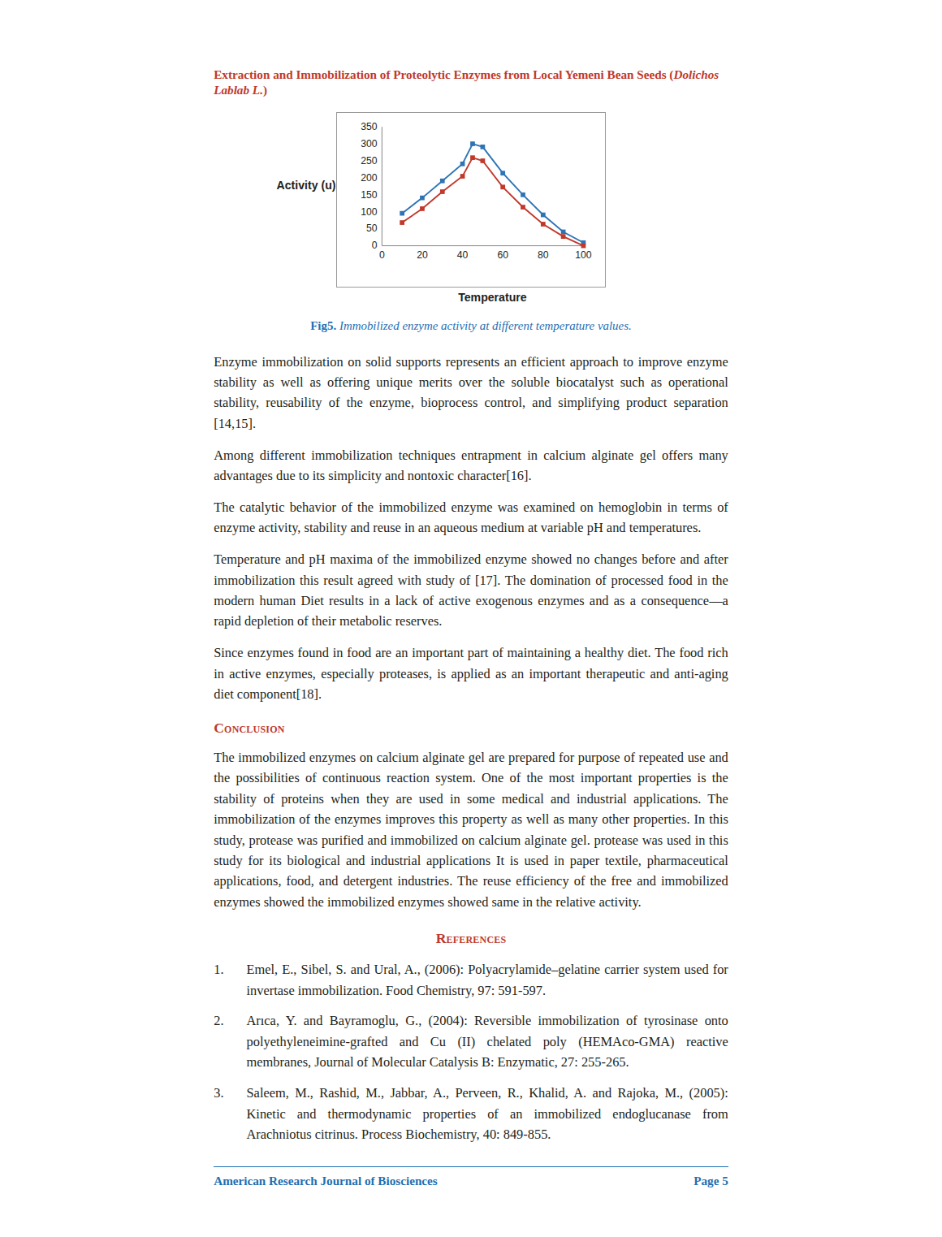Extraction and Immobilization of Proteolytic Enzymes from Local Yemeni Bean Seeds (Dolichos Lablab L.)
Activity (u)
350 300 250 200 150 100 50 0 0 20 40 60 80 100
Temperature
Fig5. Immobilized enzyme activity at different temperature values.
Enzyme immobilization on solid supports represents an efficient approach to improve enzyme stability as well as offering unique merits over the soluble biocatalyst such as operational stability, reusability of the enzyme, bioprocess control, and simplifying product separation [14,15].
Among different immobilization techniques entrapment in calcium alginate gel offers many advantages due to its simplicity and nontoxic character[16].
The catalytic behavior of the immobilized enzyme was examined on hemoglobin in terms of enzyme activity, stability and reuse in an aqueous medium at variable pH and temperatures.
Temperature and pH maxima of the immobilized enzyme showed no changes before and after immobilization this result agreed with study of [17]. The domination of processed food in the modern human Diet results in a lack of active exogenous enzymes and as a consequence—a rapid depletion of their metabolic reserves.
Since enzymes found in food are an important part of maintaining a healthy diet. The food rich in active enzymes, especially proteases, is applied as an important therapeutic and anti-aging diet component[18].
Conclusion
The immobilized enzymes on calcium alginate gel are prepared for purpose of repeated use and the possibilities of continuous reaction system. One of the most important properties is the stability of proteins when they are used in some medical and industrial applications. The immobilization of the enzymes improves this property as well as many other properties. In this study, protease was purified and immobilized on calcium alginate gel. protease was used in this study for its biological and industrial applications It is used in paper textile, pharmaceutical applications, food, and detergent industries. The reuse efficiency of the free and immobilized enzymes showed the immobilized enzymes showed same in the relative activity.
References
Emel, E., Sibel, S. and Ural, A., (2006): Polyacrylamide–gelatine carrier system used for invertase immobilization. Food Chemistry, 97: 591-597.
Arıca, Y. and Bayramoglu, G., (2004): Reversible immobilization of tyrosinase onto polyethyleneimine-grafted and Cu (II) chelated poly (HEMAco-GMA) reactive membranes, Journal of Molecular Catalysis B: Enzymatic, 27: 255-265.
Saleem, M., Rashid, M., Jabbar, A., Perveen, R., Khalid, A. and Rajoka, M., (2005): Kinetic and thermodynamic properties of an immobilized endoglucanase from Arachniotus citrinus. Process Biochemistry, 40: 849-855.
American Research Journal of Biosciences Page 5